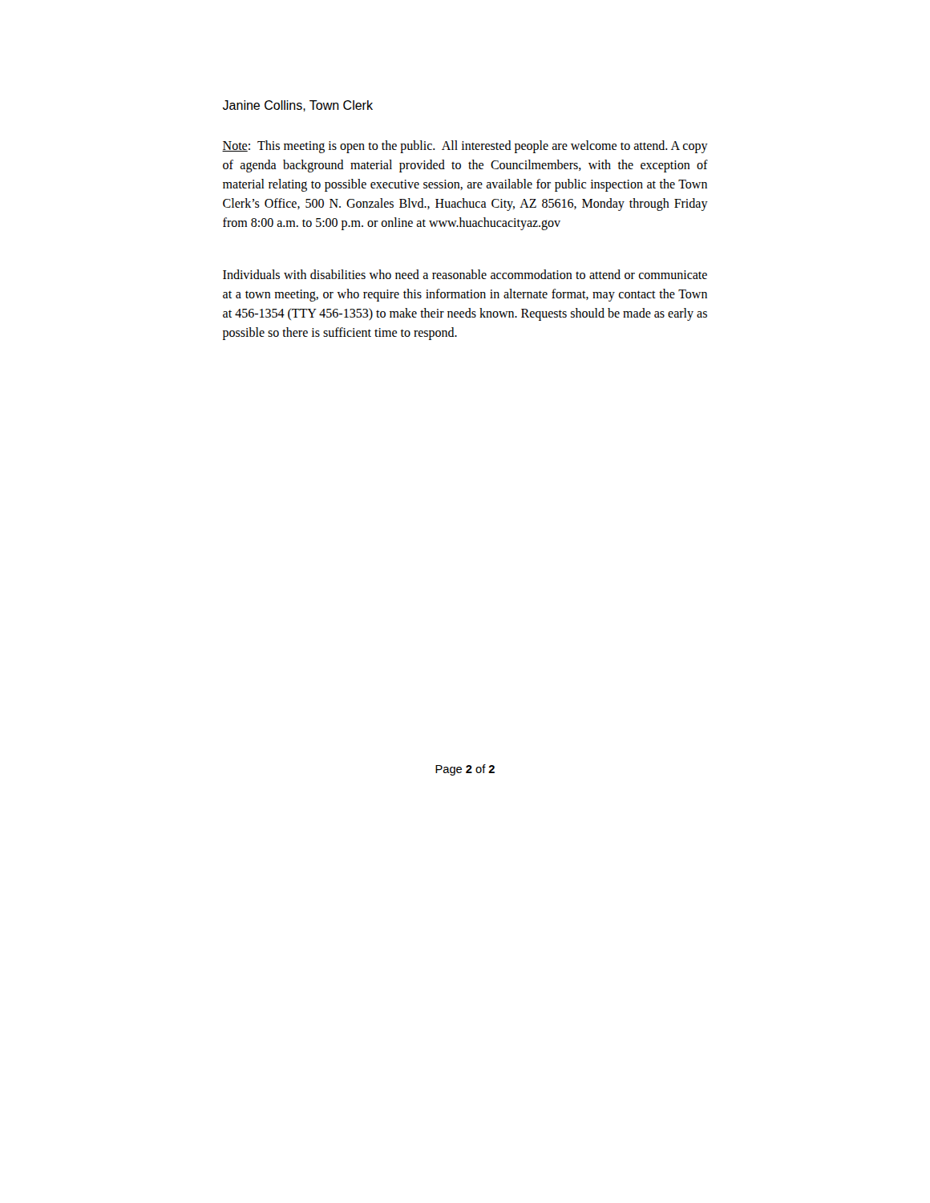Janine Collins, Town Clerk
Note: This meeting is open to the public. All interested people are welcome to attend. A copy of agenda background material provided to the Councilmembers, with the exception of material relating to possible executive session, are available for public inspection at the Town Clerk’s Office, 500 N. Gonzales Blvd., Huachuca City, AZ 85616, Monday through Friday from 8:00 a.m. to 5:00 p.m. or online at www.huachucacityaz.gov
Individuals with disabilities who need a reasonable accommodation to attend or communicate at a town meeting, or who require this information in alternate format, may contact the Town at 456-1354 (TTY 456-1353) to make their needs known. Requests should be made as early as possible so there is sufficient time to respond.
Page 2 of 2